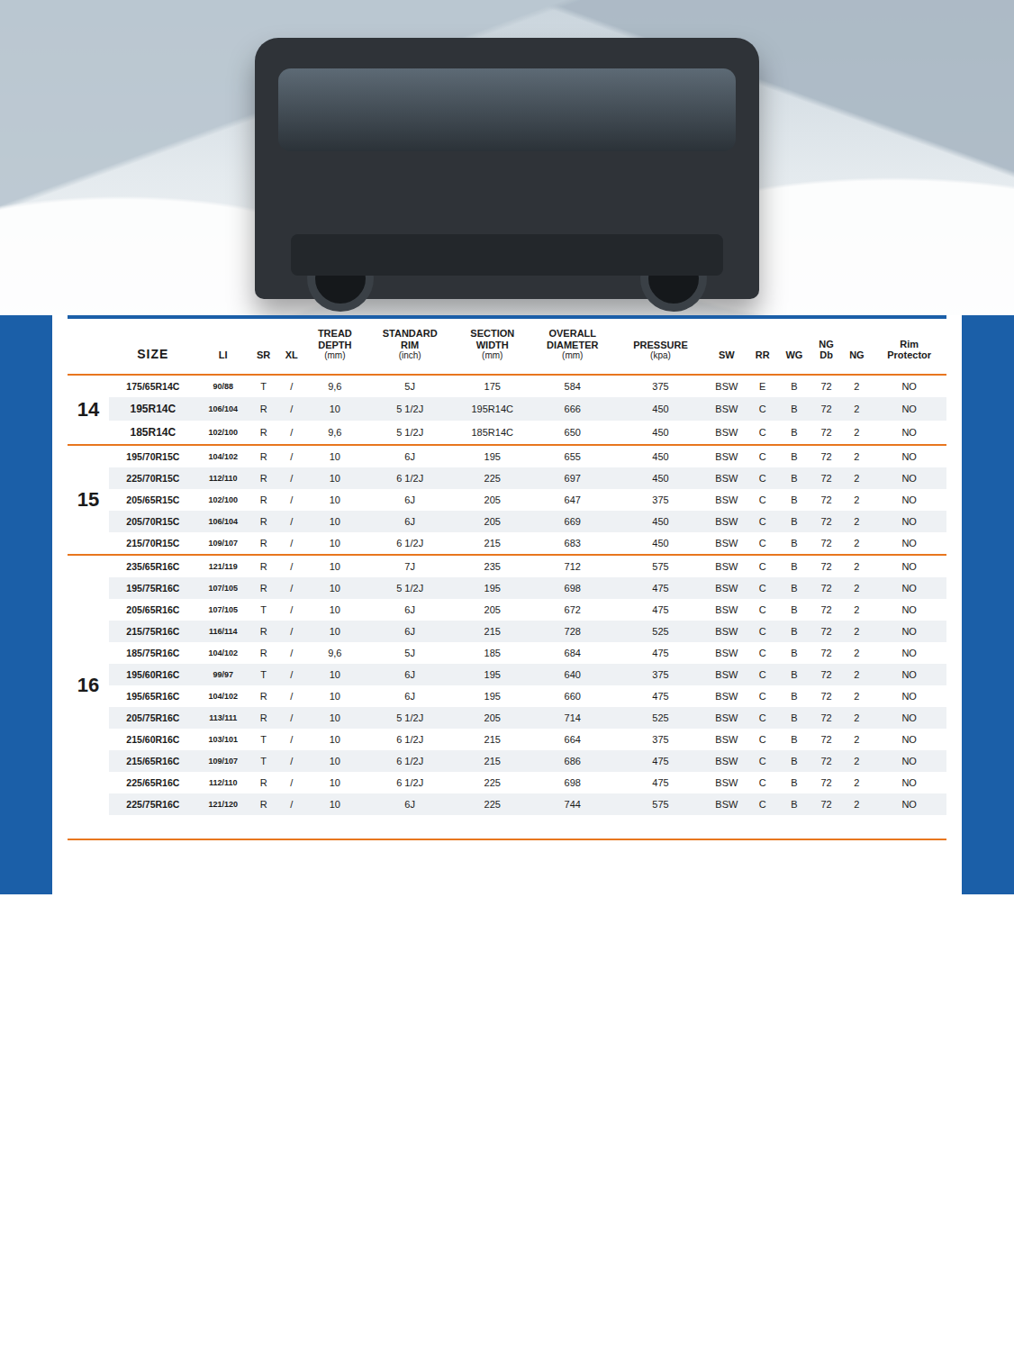| | SIZE | LI | SR | XL | TREAD DEPTH (mm) | STANDARD RIM (inch) | SECTION WIDTH (mm) | OVERALL DIAMETER (mm) | PRESSURE (kpa) | SW | RR | WG | NG Db | NG | Rim Protector |
| --- | --- | --- | --- | --- | --- | --- | --- | --- | --- | --- | --- | --- | --- | --- | --- |
| 14 | 175/65R14C | 90/88 | T | / | 9,6 | 5J | 175 | 584 | 375 | BSW | E | B | 72 | 2 | NO |
| 195R14C | 106/104 | R | / | 10 | 5 1/2J | 195R14C | 666 | 450 | BSW | C | B | 72 | 2 | NO |
| 185R14C | 102/100 | R | / | 9,6 | 5 1/2J | 185R14C | 650 | 450 | BSW | C | B | 72 | 2 | NO |
| 15 | 195/70R15C | 104/102 | R | / | 10 | 6J | 195 | 655 | 450 | BSW | C | B | 72 | 2 | NO |
| 225/70R15C | 112/110 | R | / | 10 | 6 1/2J | 225 | 697 | 450 | BSW | C | B | 72 | 2 | NO |
| 205/65R15C | 102/100 | R | / | 10 | 6J | 205 | 647 | 375 | BSW | C | B | 72 | 2 | NO |
| 205/70R15C | 106/104 | R | / | 10 | 6J | 205 | 669 | 450 | BSW | C | B | 72 | 2 | NO |
| 215/70R15C | 109/107 | R | / | 10 | 6 1/2J | 215 | 683 | 450 | BSW | C | B | 72 | 2 | NO |
| 16 | 235/65R16C | 121/119 | R | / | 10 | 7J | 235 | 712 | 575 | BSW | C | B | 72 | 2 | NO |
| 195/75R16C | 107/105 | R | / | 10 | 5 1/2J | 195 | 698 | 475 | BSW | C | B | 72 | 2 | NO |
| 205/65R16C | 107/105 | T | / | 10 | 6J | 205 | 672 | 475 | BSW | C | B | 72 | 2 | NO |
| 215/75R16C | 116/114 | R | / | 10 | 6J | 215 | 728 | 525 | BSW | C | B | 72 | 2 | NO |
| 185/75R16C | 104/102 | R | / | 9,6 | 5J | 185 | 684 | 475 | BSW | C | B | 72 | 2 | NO |
| 195/60R16C | 99/97 | T | / | 10 | 6J | 195 | 640 | 375 | BSW | C | B | 72 | 2 | NO |
| 195/65R16C | 104/102 | R | / | 10 | 6J | 195 | 660 | 475 | BSW | C | B | 72 | 2 | NO |
| 205/75R16C | 113/111 | R | / | 10 | 5 1/2J | 205 | 714 | 525 | BSW | C | B | 72 | 2 | NO |
| 215/60R16C | 103/101 | T | / | 10 | 6 1/2J | 215 | 664 | 375 | BSW | C | B | 72 | 2 | NO |
| 215/65R16C | 109/107 | T | / | 10 | 6 1/2J | 215 | 686 | 475 | BSW | C | B | 72 | 2 | NO |
| 225/65R16C | 112/110 | R | / | 10 | 6 1/2J | 225 | 698 | 475 | BSW | C | B | 72 | 2 | NO |
| 225/75R16C | 121/120 | R | / | 10 | 6J | 225 | 744 | 575 | BSW | C | B | 72 | 2 | NO |